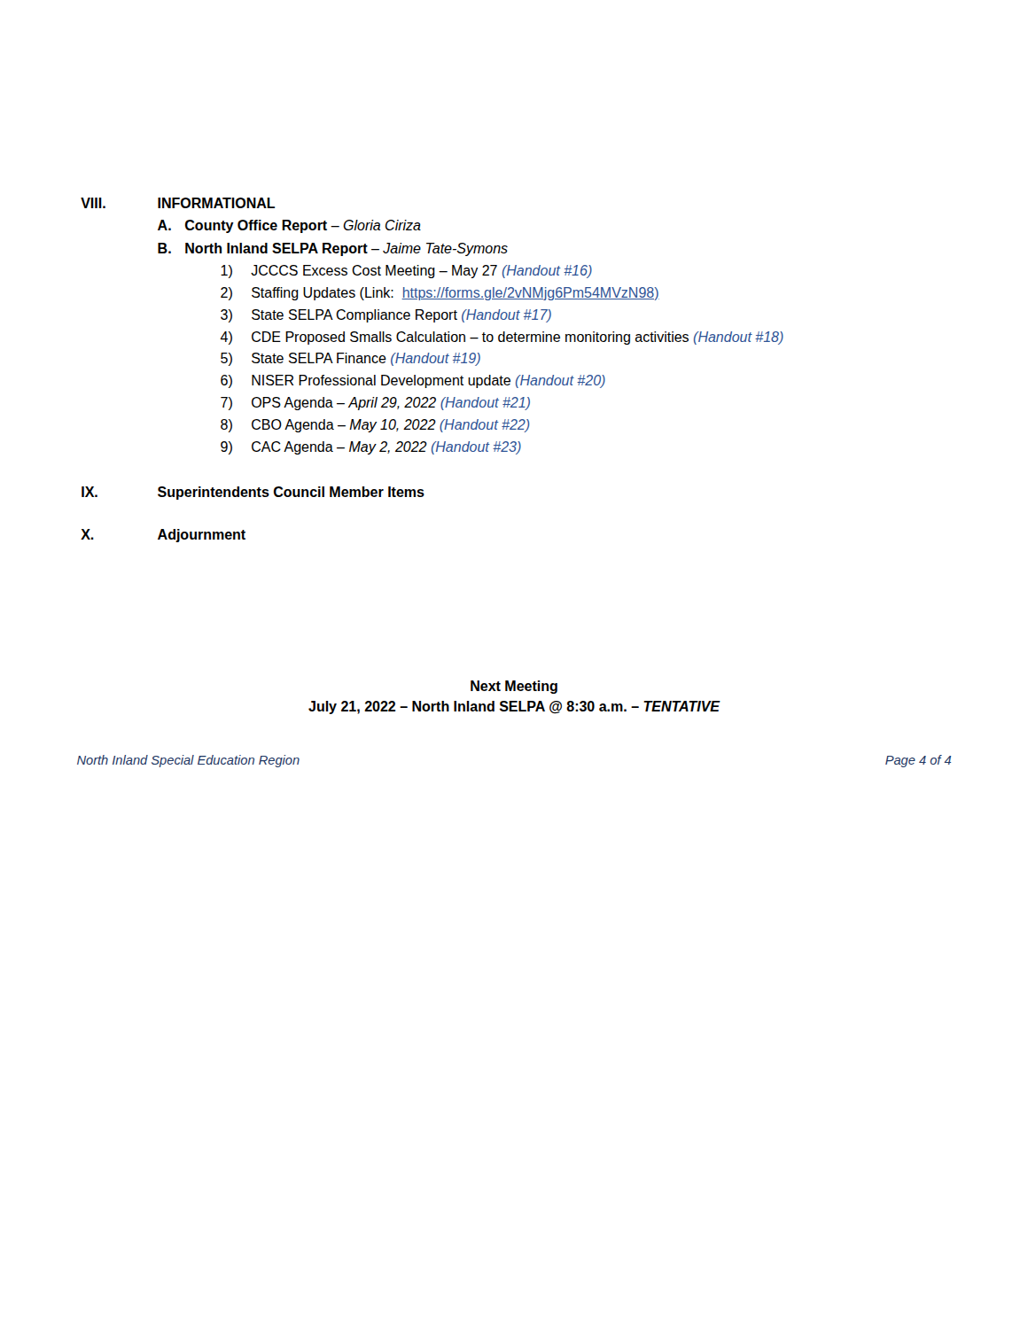VIII.
INFORMATIONAL
A. County Office Report – Gloria Ciriza
B. North Inland SELPA Report – Jaime Tate-Symons
1) JCCCS Excess Cost Meeting – May 27 (Handout #16)
2) Staffing Updates (Link: https://forms.gle/2vNMjg6Pm54MVzN98)
3) State SELPA Compliance Report (Handout #17)
4) CDE Proposed Smalls Calculation – to determine monitoring activities (Handout #18)
5) State SELPA Finance (Handout #19)
6) NISER Professional Development update (Handout #20)
7) OPS Agenda – April 29, 2022 (Handout #21)
8) CBO Agenda – May 10, 2022 (Handout #22)
9) CAC Agenda – May 2, 2022 (Handout #23)
IX.
Superintendents Council Member Items
X.
Adjournment
Next Meeting
July 21, 2022 – North Inland SELPA @ 8:30 a.m. – TENTATIVE
North Inland Special Education Region
Page 4 of 4